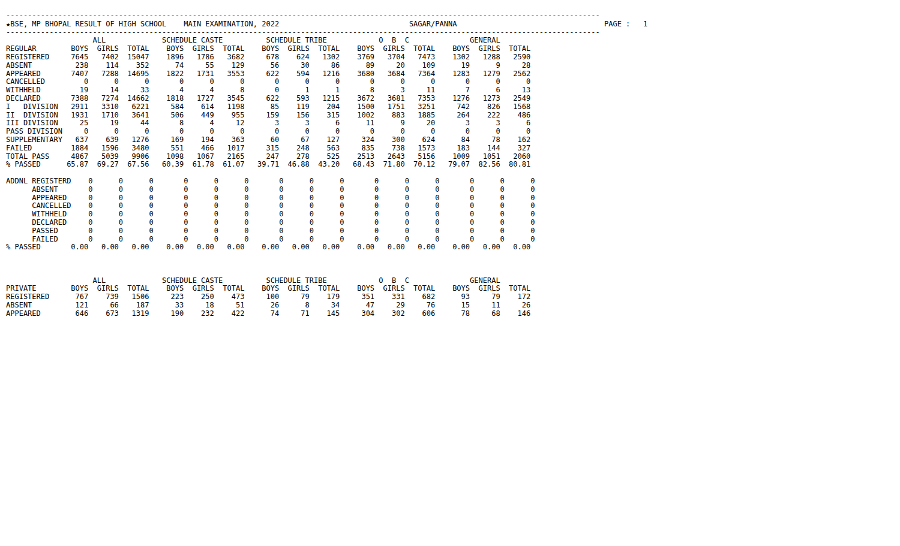-----------------------------------------------------------------------------------------------------------------------------------------
★BSE, MP BHOPAL RESULT OF HIGH SCHOOL    MAIN EXAMINATION, 2022                              SAGAR/PANNA                                  PAGE :   1
-----------------------------------------------------------------------------------------------------------------------------------------
                    ALL             SCHEDULE CASTE          SCHEDULE TRIBE            O  B  C              GENERAL
REGULAR        BOYS  GIRLS  TOTAL    BOYS  GIRLS  TOTAL    BOYS  GIRLS  TOTAL    BOYS  GIRLS  TOTAL    BOYS  GIRLS  TOTAL
REGISTERED     7645   7402  15047    1896   1786   3682     678    624   1302    3769   3704   7473    1302   1288   2590
ABSENT          238    114    352      74     55    129      56     30     86      89     20    109      19      9     28
APPEARED       7407   7288  14695    1822   1731   3553     622    594   1216    3680   3684   7364    1283   1279   2562
CANCELLED         0      0      0       0      0      0       0      0      0       0      0      0       0      0      0
WITHHELD         19     14     33       4      4      8       0      1      1       8      3     11       7      6     13
DECLARED       7388   7274  14662    1818   1727   3545     622    593   1215    3672   3681   7353    1276   1273   2549
I   DIVISION   2911   3310   6221     584    614   1198      85    119    204    1500   1751   3251     742    826   1568
II  DIVISION   1931   1710   3641     506    449    955     159    156    315    1002    883   1885     264    222    486
III DIVISION     25     19     44       8      4     12       3      3      6      11      9     20       3      3      6
PASS DIVISION     0      0      0       0      0      0       0      0      0       0      0      0       0      0      0
SUPPLEMENTARY   637    639   1276     169    194    363      60     67    127     324    300    624      84     78    162
FAILED         1884   1596   3480     551    466   1017     315    248    563     835    738   1573     183    144    327
TOTAL PASS     4867   5039   9906    1098   1067   2165     247    278    525    2513   2643   5156    1009   1051   2060
% PASSED      65.87  69.27  67.56   60.39  61.78  61.07   39.71  46.88  43.20   68.43  71.80  70.12   79.07  82.56  80.81

ADDNL REGISTERD    0      0      0       0      0      0       0      0      0       0      0      0       0      0      0
      ABSENT       0      0      0       0      0      0       0      0      0       0      0      0       0      0      0
      APPEARED     0      0      0       0      0      0       0      0      0       0      0      0       0      0      0
      CANCELLED    0      0      0       0      0      0       0      0      0       0      0      0       0      0      0
      WITHHELD     0      0      0       0      0      0       0      0      0       0      0      0       0      0      0
      DECLARED     0      0      0       0      0      0       0      0      0       0      0      0       0      0      0
      PASSED       0      0      0       0      0      0       0      0      0       0      0      0       0      0      0
      FAILED       0      0      0       0      0      0       0      0      0       0      0      0       0      0      0
% PASSED       0.00   0.00   0.00    0.00   0.00   0.00    0.00   0.00   0.00    0.00   0.00   0.00    0.00   0.00   0.00



                    ALL             SCHEDULE CASTE          SCHEDULE TRIBE            O  B  C              GENERAL
PRIVATE        BOYS  GIRLS  TOTAL    BOYS  GIRLS  TOTAL    BOYS  GIRLS  TOTAL    BOYS  GIRLS  TOTAL    BOYS  GIRLS  TOTAL
REGISTERED      767    739   1506     223    250    473     100     79    179     351    331    682      93     79    172
ABSENT          121     66    187      33     18     51      26      8     34      47     29     76      15     11     26
APPEARED        646    673   1319     190    232    422      74     71    145     304    302    606      78     68    146